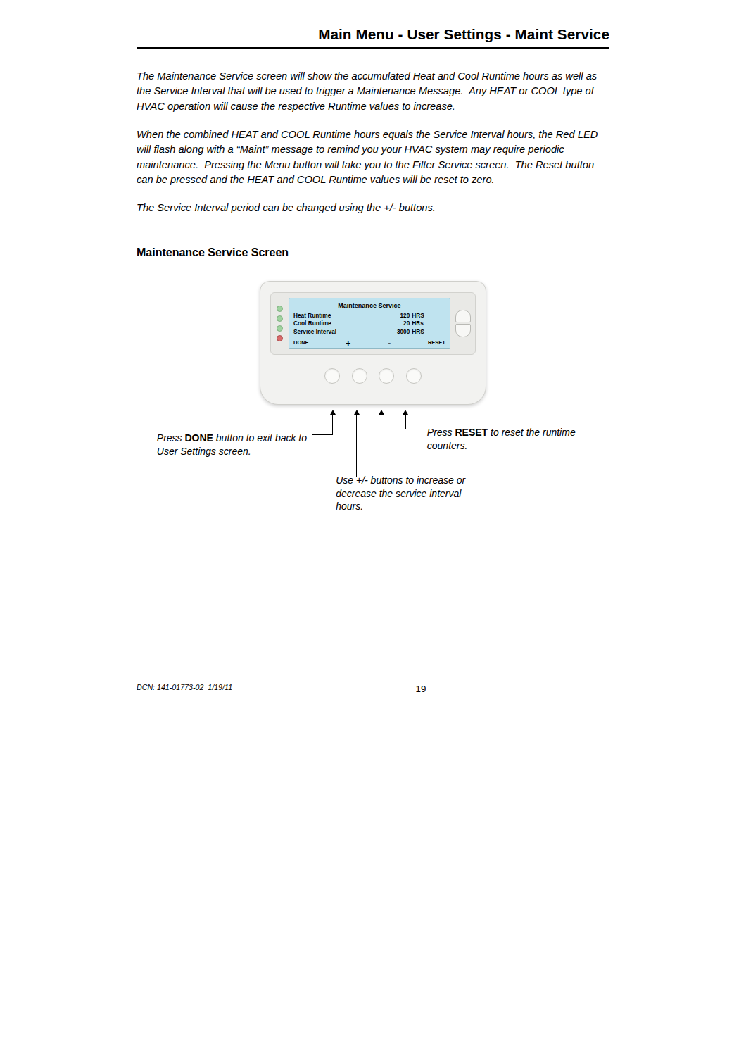Main Menu - User Settings - Maint Service
The Maintenance Service screen will show the accumulated Heat and Cool Runtime hours as well as the Service Interval that will be used to trigger a Maintenance Message. Any HEAT or COOL type of HVAC operation will cause the respective Runtime values to increase.
When the combined HEAT and COOL Runtime hours equals the Service Interval hours, the Red LED will flash along with a “Maint” message to remind you your HVAC system may require periodic maintenance. Pressing the Menu button will take you to the Filter Service screen. The Reset button can be pressed and the HEAT and COOL Runtime values will be reset to zero.
The Service Interval period can be changed using the +/- buttons.
Maintenance Service Screen
Maintenance Service
| Heat Runtime | 120 | HRS |
| Cool Runtime | 20 | HRs |
| Service Interval | 3000 | HRS |
DONE + - RESET
Press DONE button to exit back to User Settings screen.
Press RESET to reset the runtime counters.
Use +/- buttons to increase or decrease the service interval hours.
DCN: 141-01773-02 1/19/11
19